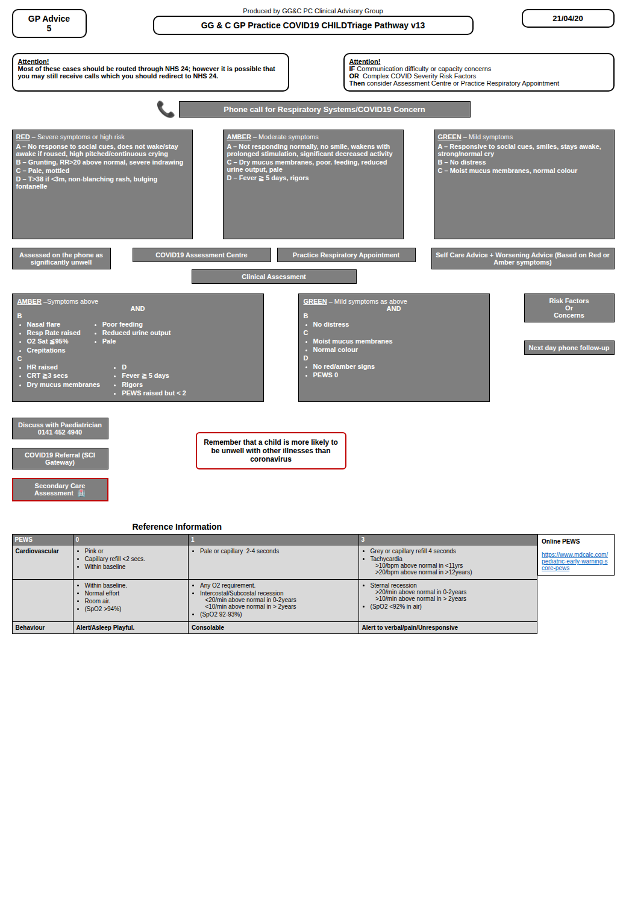GP Advice
5
Produced by GG&C PC Clinical Advisory Group
GG & C GP Practice COVID19 CHILDTriage Pathway v13
21/04/20
Attention!
Most of these cases should be routed through NHS 24; however it is possible that you may still receive calls which you should redirect to NHS 24.
Attention!
IF Communication difficulty or capacity concerns
OR Complex COVID Severity Risk Factors
Then consider Assessment Centre or Practice Respiratory Appointment
📞
Phone call for Respiratory Systems/COVID19 Concern
RED – Severe symptoms or high risk
A – No response to social cues, does not wake/stay awake if roused, high pitched/continuous crying
B – Grunting, RR>20 above normal, severe indrawing
C – Pale, mottled
D – T>38 if <3m, non-blanching rash, bulging fontanelle
AMBER – Moderate symptoms
A – Not responding normally, no smile, wakens with prolonged stimulation, significant decreased activity
C – Dry mucus membranes, poor. feeding, reduced urine output, pale
D – Fever ≧ 5 days, rigors
GREEN – Mild symptoms
A – Responsive to social cues, smiles, stays awake, strong/normal cry
B – No distress
C – Moist mucus membranes, normal colour
Assessed on the phone as significantly unwell
COVID19 Assessment Centre
Practice Respiratory Appointment
Clinical Assessment
Self Care Advice + Worsening Advice (Based on Red or Amber symptoms)
AMBER –Symptoms above
AND
B
Nasal flare
Resp Rate raised
O2 Sat ≦95%
Crepitations
Poor feeding
Reduced urine output
Pale
C
HR raised
CRT ≧3 secs
Dry mucus membranes
D
Fever ≧ 5 days
Rigors
PEWS raised but < 2
GREEN – Mild symptoms as above
AND
B
No distress
C
Moist mucus membranes
Normal colour
D
No red/amber signs
PEWS 0
Risk Factors
Or
Concerns
Next day phone follow-up
Discuss with Paediatrician
0141 452 4940
COVID19 Referral (SCI Gateway)
Secondary Care Assessment 🏥
Remember that a child is more likely to be unwell with other illnesses than coronavirus
Reference Information
| PEWS | 0 | 1 | 3 |
| --- | --- | --- | --- |
| Cardiovascular | Pink or Capillary refill <2 secs. Within baseline | Pale or capillary 2-4 seconds | Grey or capillary refill 4 seconds Tachycardia >10/bpm above normal in <11yrs >20/bpm above normal in >12years) |
| | Within baseline. Normal effort Room air. (SpO2 >94%) | Any O2 requirement. Intercostal/Subcostal recession <20/min above normal in 0-2years <10/min above normal in > 2years (SpO2 92-93%) | Sternal recession >20/min above normal in 0-2years >10/min above normal in > 2years (SpO2 <92% in air) |
| Behaviour | Alert/Asleep Playful. | Consolable | Alert to verbal/pain/Unresponsive |
Online PEWS
https://www.mdcalc.com/pediatric-early-warning-score-pews